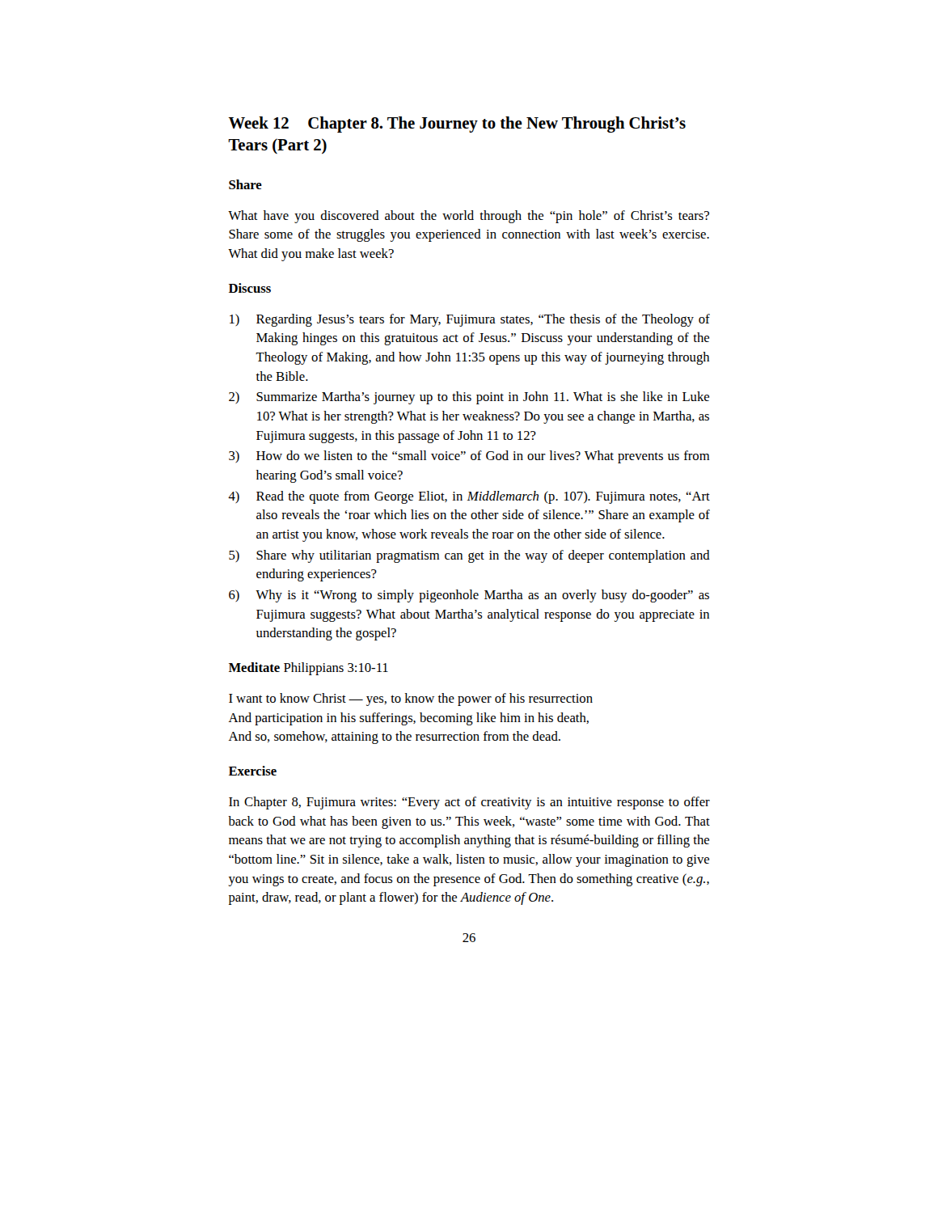Week 12 Chapter 8. The Journey to the New Through Christ’s Tears (Part 2)
Share
What have you discovered about the world through the “pin hole” of Christ’s tears? Share some of the struggles you experienced in connection with last week’s exercise. What did you make last week?
Discuss
Regarding Jesus’s tears for Mary, Fujimura states, “The thesis of the Theology of Making hinges on this gratuitous act of Jesus.” Discuss your understanding of the Theology of Making, and how John 11:35 opens up this way of journeying through the Bible.
Summarize Martha’s journey up to this point in John 11. What is she like in Luke 10? What is her strength? What is her weakness? Do you see a change in Martha, as Fujimura suggests, in this passage of John 11 to 12?
How do we listen to the “small voice” of God in our lives? What prevents us from hearing God’s small voice?
Read the quote from George Eliot, in Middlemarch (p. 107). Fujimura notes, “Art also reveals the ‘roar which lies on the other side of silence.’” Share an example of an artist you know, whose work reveals the roar on the other side of silence.
Share why utilitarian pragmatism can get in the way of deeper contemplation and enduring experiences?
Why is it “Wrong to simply pigeonhole Martha as an overly busy do-gooder” as Fujimura suggests? What about Martha’s analytical response do you appreciate in understanding the gospel?
Meditate Philippians 3:10-11
I want to know Christ — yes, to know the power of his resurrection And participation in his sufferings, becoming like him in his death, And so, somehow, attaining to the resurrection from the dead.
Exercise
In Chapter 8, Fujimura writes: “Every act of creativity is an intuitive response to offer back to God what has been given to us.” This week, “waste” some time with God. That means that we are not trying to accomplish anything that is résumé-building or filling the “bottom line.” Sit in silence, take a walk, listen to music, allow your imagination to give you wings to create, and focus on the presence of God. Then do something creative (e.g., paint, draw, read, or plant a flower) for the Audience of One.
26